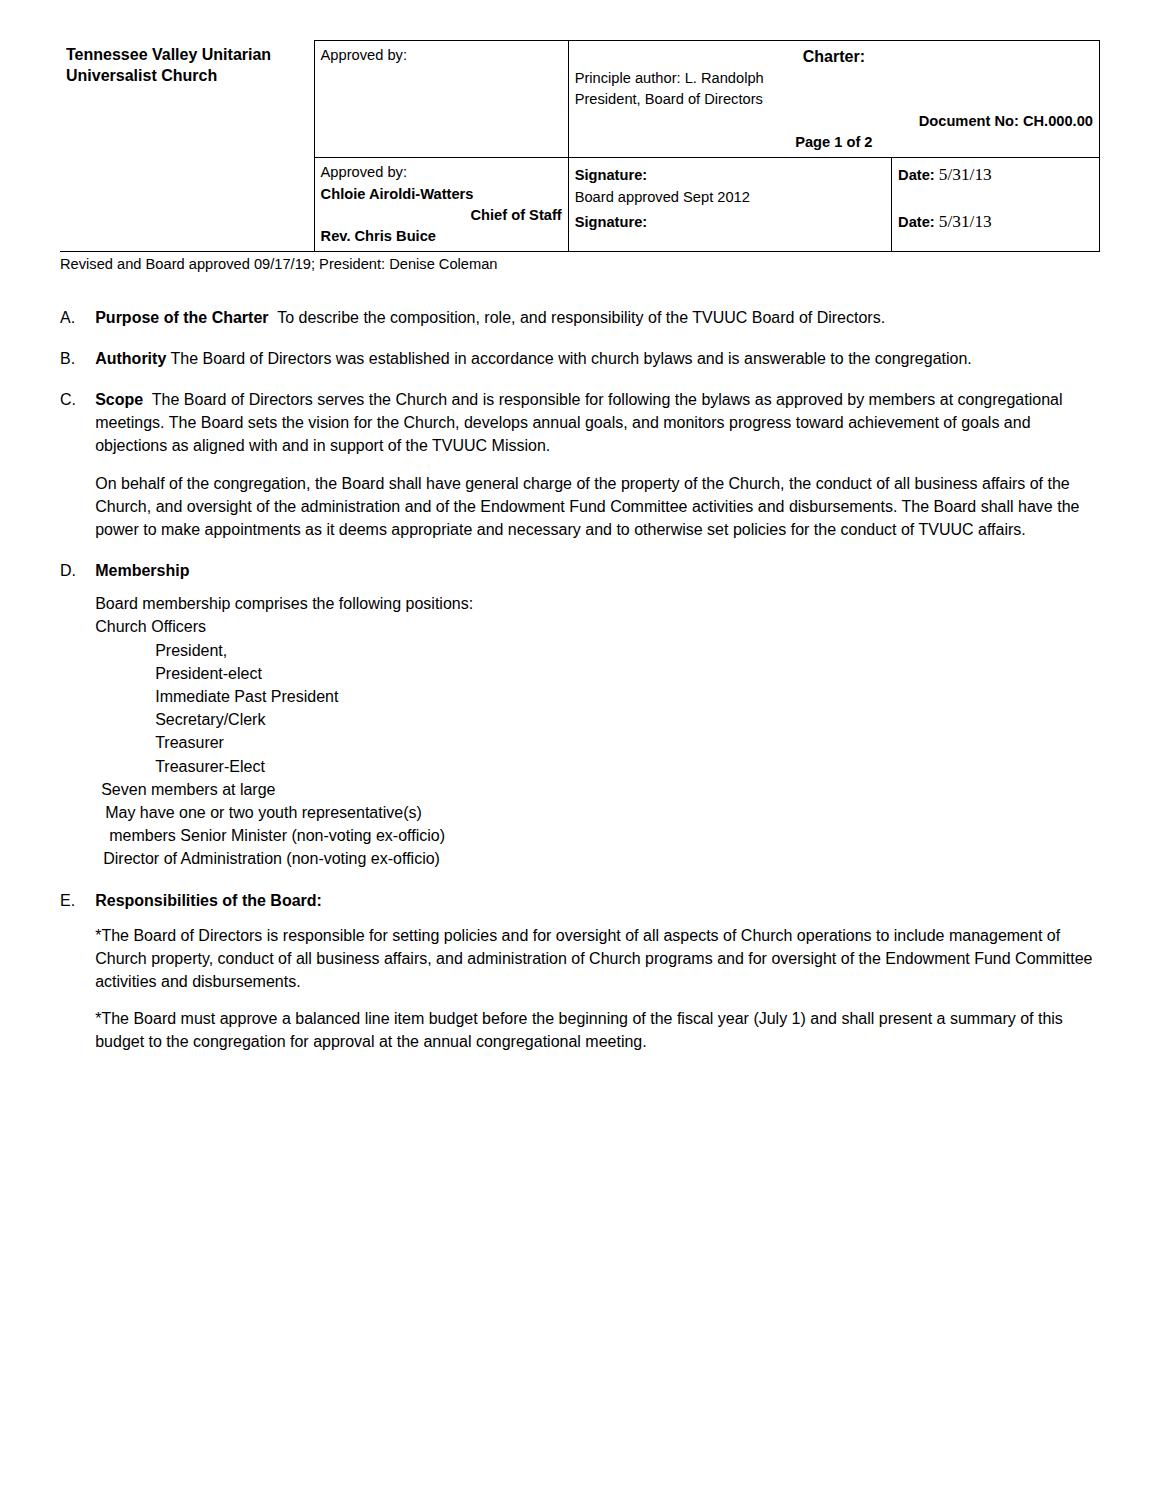| Tennessee Valley Unitarian Universalist Church | Approved by: | Charter: Principle author: L. Randolph President, Board of Directors Document No: CH.000.00 Page 1 of 2 |
| Approved by: Chloie Airoldi-Watters Chief of Staff Rev. Chris Buice | Signature: Board approved Sept 2012 Signature: | Date: 5/31/13 Date: 5/31/13 |
Revised and Board approved 09/17/19; President: Denise Coleman
A. Purpose of the Charter To describe the composition, role, and responsibility of the TVUUC Board of Directors.
B. Authority The Board of Directors was established in accordance with church bylaws and is answerable to the congregation.
C. Scope The Board of Directors serves the Church and is responsible for following the bylaws as approved by members at congregational meetings. The Board sets the vision for the Church, develops annual goals, and monitors progress toward achievement of goals and objections as aligned with and in support of the TVUUC Mission.
On behalf of the congregation, the Board shall have general charge of the property of the Church, the conduct of all business affairs of the Church, and oversight of the administration and of the Endowment Fund Committee activities and disbursements. The Board shall have the power to make appointments as it deems appropriate and necessary and to otherwise set policies for the conduct of TVUUC affairs.
D. Membership
Board membership comprises the following positions:
Church Officers
President,
President-elect
Immediate Past President
Secretary/Clerk
Treasurer
Treasurer-Elect
Seven members at large
May have one or two youth representative(s)
members Senior Minister (non-voting ex-officio)
Director of Administration (non-voting ex-officio)
E. Responsibilities of the Board:
*The Board of Directors is responsible for setting policies and for oversight of all aspects of Church operations to include management of Church property, conduct of all business affairs, and administration of Church programs and for oversight of the Endowment Fund Committee activities and disbursements.
*The Board must approve a balanced line item budget before the beginning of the fiscal year (July 1) and shall present a summary of this budget to the congregation for approval at the annual congregational meeting.